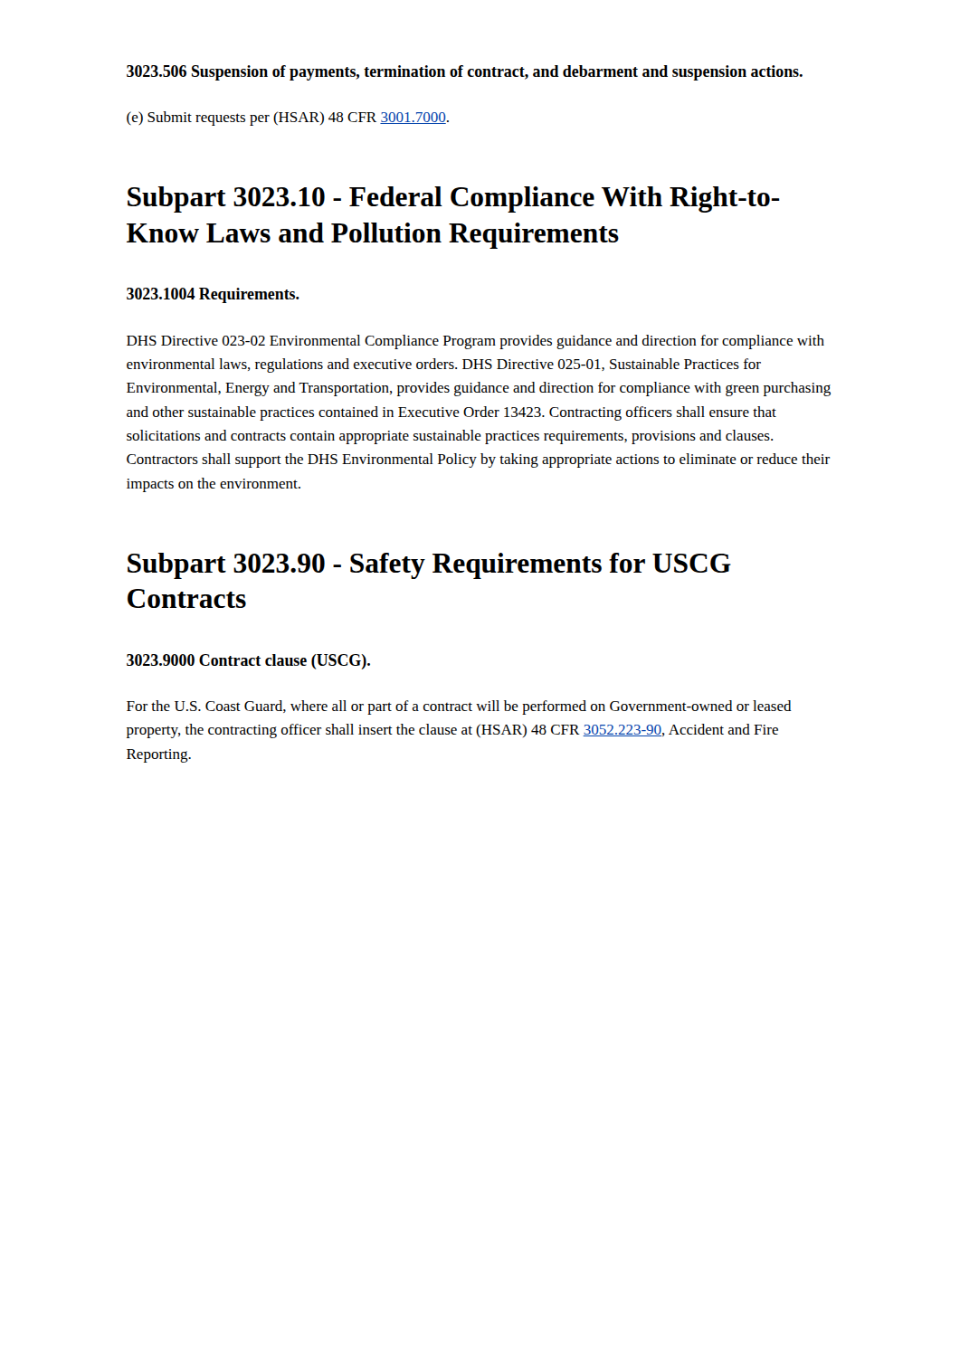3023.506 Suspension of payments, termination of contract, and debarment and suspension actions.
(e) Submit requests per (HSAR) 48 CFR 3001.7000.
Subpart 3023.10 - Federal Compliance With Right-to-Know Laws and Pollution Requirements
3023.1004 Requirements.
DHS Directive 023-02 Environmental Compliance Program provides guidance and direction for compliance with environmental laws, regulations and executive orders. DHS Directive 025-01, Sustainable Practices for Environmental, Energy and Transportation, provides guidance and direction for compliance with green purchasing and other sustainable practices contained in Executive Order 13423. Contracting officers shall ensure that solicitations and contracts contain appropriate sustainable practices requirements, provisions and clauses. Contractors shall support the DHS Environmental Policy by taking appropriate actions to eliminate or reduce their impacts on the environment.
Subpart 3023.90 - Safety Requirements for USCG Contracts
3023.9000 Contract clause (USCG).
For the U.S. Coast Guard, where all or part of a contract will be performed on Government-owned or leased property, the contracting officer shall insert the clause at (HSAR) 48 CFR 3052.223-90, Accident and Fire Reporting.